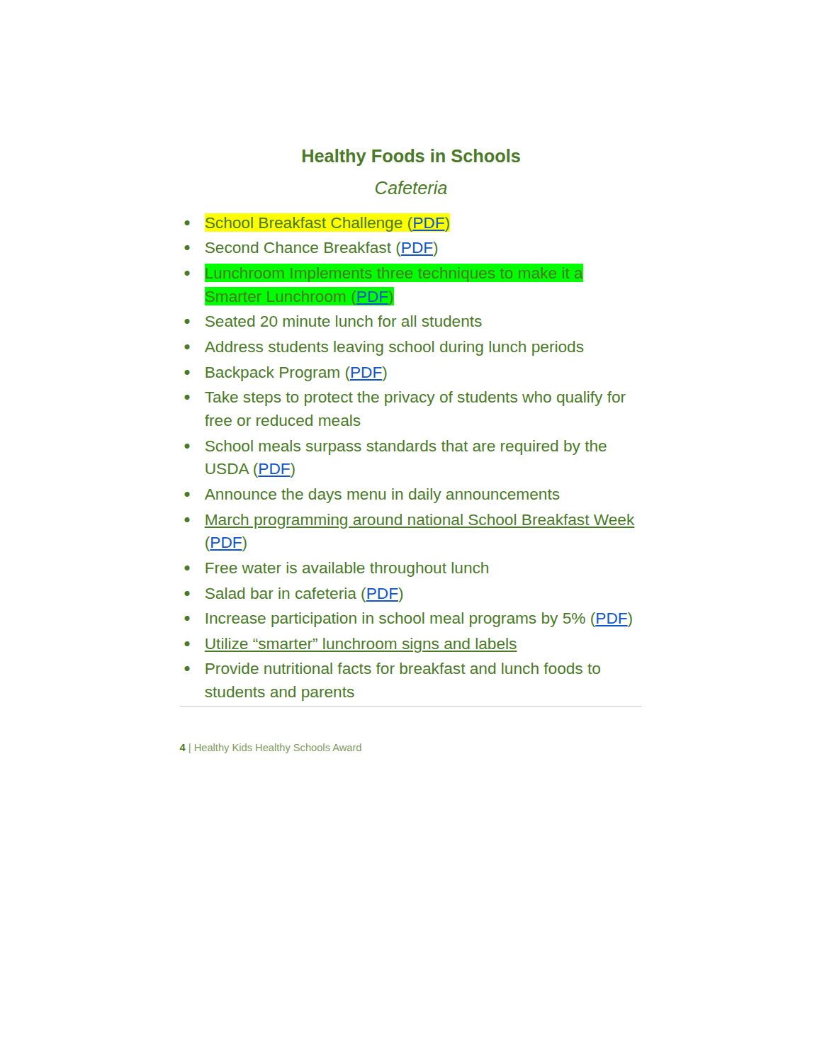Healthy Foods in Schools
Cafeteria
School Breakfast Challenge (PDF)
Second Chance Breakfast (PDF)
Lunchroom Implements three techniques to make it a Smarter Lunchroom (PDF)
Seated 20 minute lunch for all students
Address students leaving school during lunch periods
Backpack Program (PDF)
Take steps to protect the privacy of students who qualify for free or reduced meals
School meals surpass standards that are required by the USDA (PDF)
Announce the days menu in daily announcements
March programming around national School Breakfast Week (PDF)
Free water is available throughout lunch
Salad bar in cafeteria (PDF)
Increase participation in school meal programs by 5% (PDF)
Utilize “smarter” lunchroom signs and labels
Provide nutritional facts for breakfast and lunch foods to students and parents
4 | Healthy Kids Healthy Schools Award